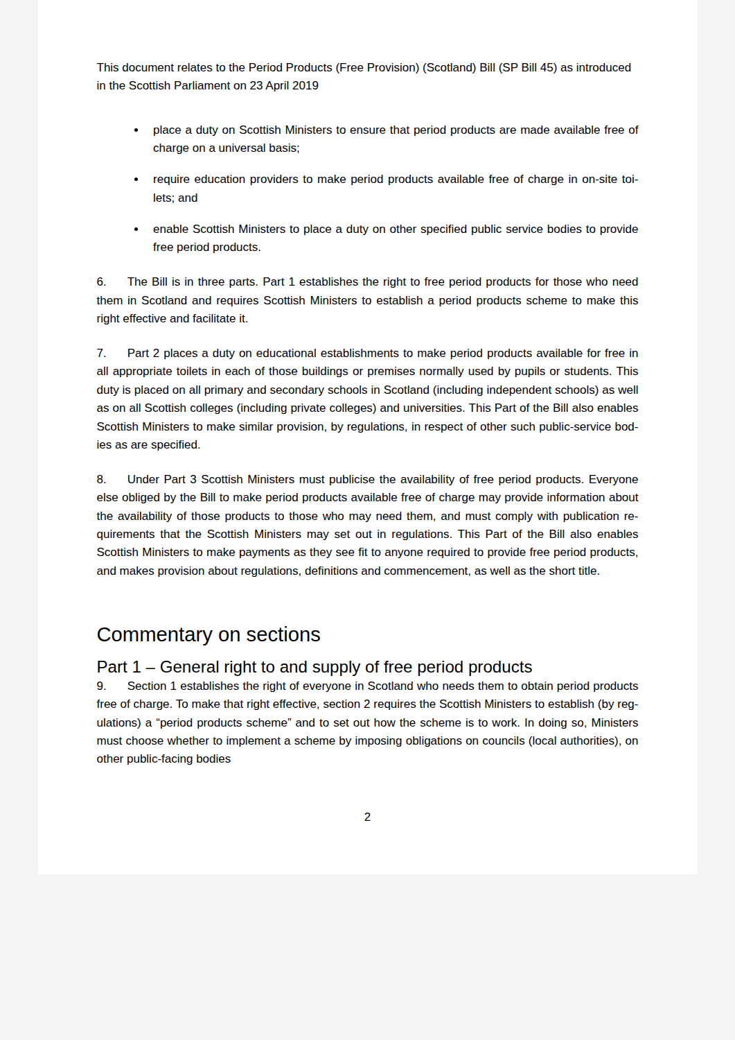This document relates to the Period Products (Free Provision) (Scotland) Bill (SP Bill 45) as introduced in the Scottish Parliament on 23 April 2019
place a duty on Scottish Ministers to ensure that period products are made available free of charge on a universal basis;
require education providers to make period products available free of charge in on-site toilets; and
enable Scottish Ministers to place a duty on other specified public service bodies to provide free period products.
6. The Bill is in three parts. Part 1 establishes the right to free period products for those who need them in Scotland and requires Scottish Ministers to establish a period products scheme to make this right effective and facilitate it.
7. Part 2 places a duty on educational establishments to make period products available for free in all appropriate toilets in each of those buildings or premises normally used by pupils or students. This duty is placed on all primary and secondary schools in Scotland (including independent schools) as well as on all Scottish colleges (including private colleges) and universities. This Part of the Bill also enables Scottish Ministers to make similar provision, by regulations, in respect of other such public-service bodies as are specified.
8. Under Part 3 Scottish Ministers must publicise the availability of free period products. Everyone else obliged by the Bill to make period products available free of charge may provide information about the availability of those products to those who may need them, and must comply with publication requirements that the Scottish Ministers may set out in regulations. This Part of the Bill also enables Scottish Ministers to make payments as they see fit to anyone required to provide free period products, and makes provision about regulations, definitions and commencement, as well as the short title.
Commentary on sections
Part 1 – General right to and supply of free period products
9. Section 1 establishes the right of everyone in Scotland who needs them to obtain period products free of charge. To make that right effective, section 2 requires the Scottish Ministers to establish (by regulations) a “period products scheme” and to set out how the scheme is to work. In doing so, Ministers must choose whether to implement a scheme by imposing obligations on councils (local authorities), on other public-facing bodies
2